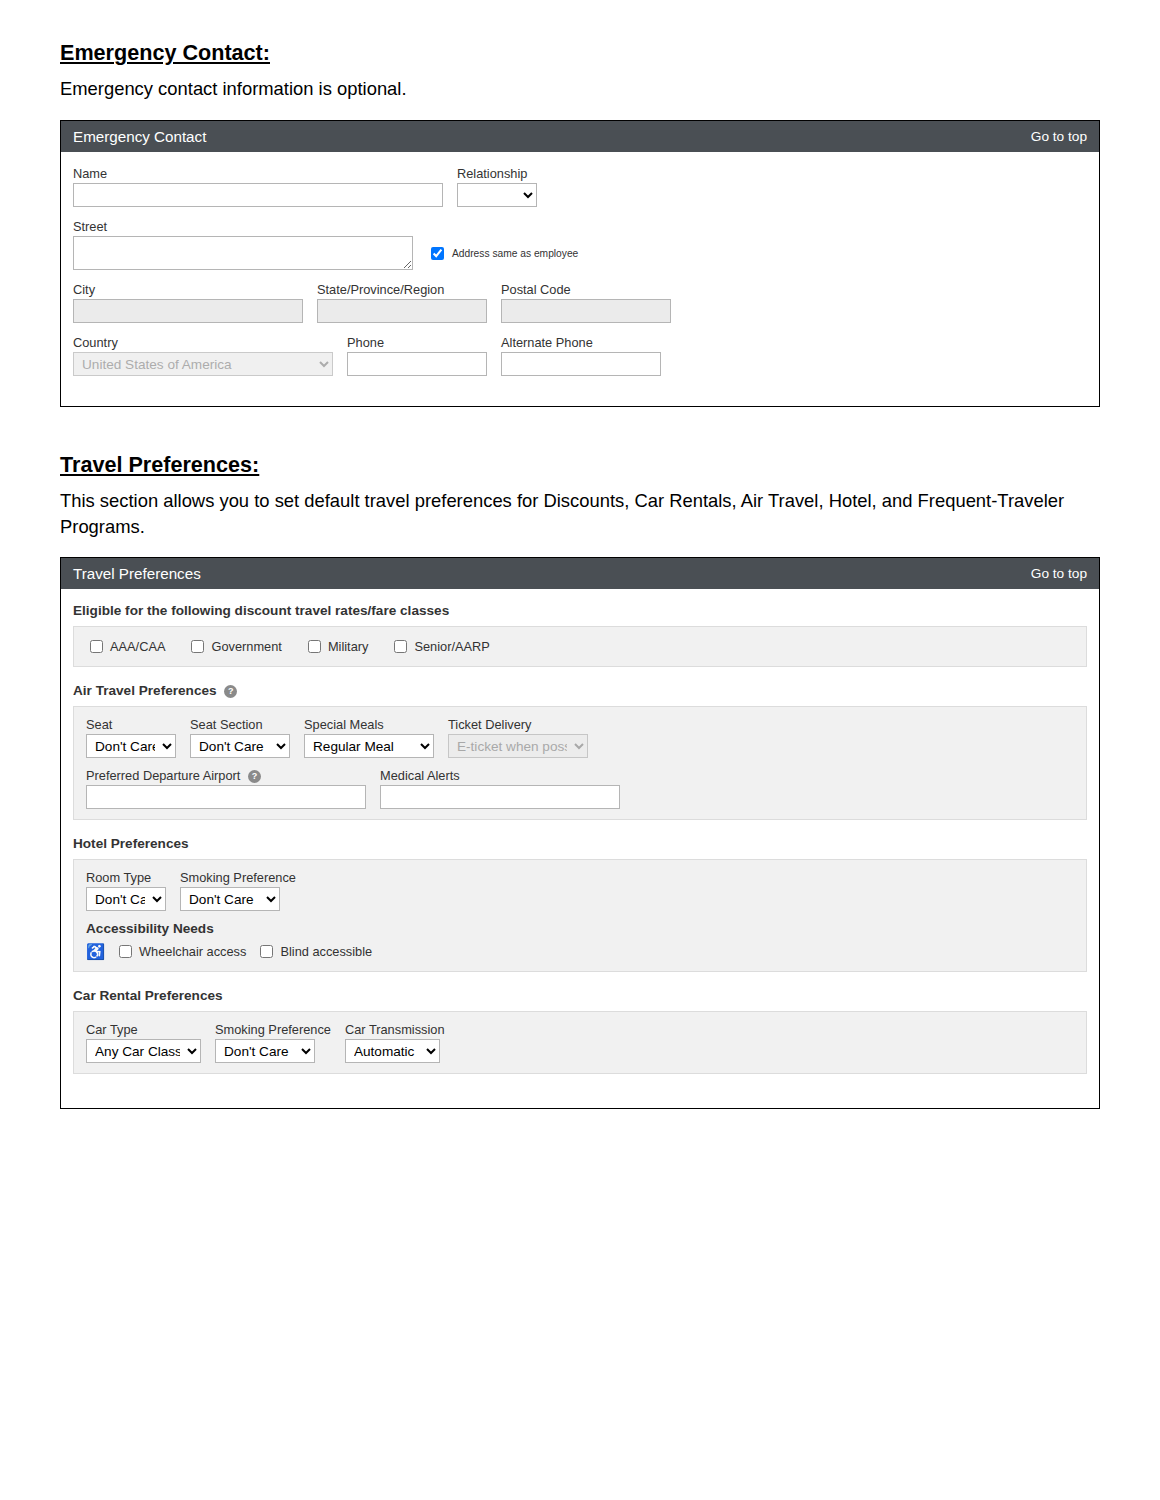Emergency Contact:
Emergency contact information is optional.
Emergency Contact Go to top
Name
Relationship
Street
Address same as employee
City
State/Province/Region
Postal Code
Country United States of America
Phone
Alternate Phone
Travel Preferences:
This section allows you to set default travel preferences for Discounts, Car Rentals, Air Travel, Hotel, and Frequent-Traveler Programs.
Travel Preferences Go to top
Eligible for the following discount travel rates/fare classes
AAA/CAA Government Military Senior/AARP
Air Travel Preferences ?
Seat Don't Care
Seat Section Don't Care
Special Meals Regular Meal
Ticket Delivery E-ticket when possible
Preferred Departure Airport ?
Medical Alerts
Hotel Preferences
Room Type Don't Care
Smoking Preference Don't Care
Accessibility Needs
♿ Wheelchair access Blind accessible
Car Rental Preferences
Car Type Any Car Class
Smoking Preference Don't Care
Car Transmission Automatic